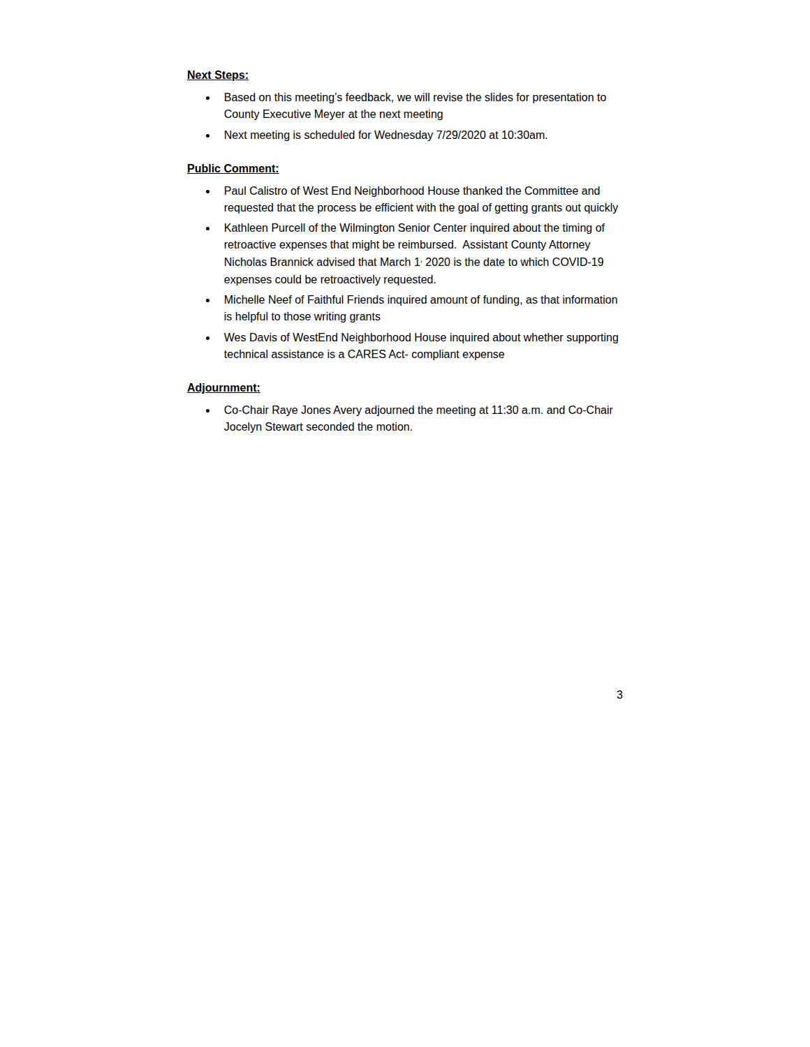Next Steps:
Based on this meeting’s feedback, we will revise the slides for presentation to County Executive Meyer at the next meeting
Next meeting is scheduled for Wednesday 7/29/2020 at 10:30am.
Public Comment:
Paul Calistro of West End Neighborhood House thanked the Committee and requested that the process be efficient with the goal of getting grants out quickly
Kathleen Purcell of the Wilmington Senior Center inquired about the timing of retroactive expenses that might be reimbursed. Assistant County Attorney Nicholas Brannick advised that March 1, 2020 is the date to which COVID-19 expenses could be retroactively requested.
Michelle Neef of Faithful Friends inquired amount of funding, as that information is helpful to those writing grants
Wes Davis of WestEnd Neighborhood House inquired about whether supporting technical assistance is a CARES Act- compliant expense
Adjournment:
Co-Chair Raye Jones Avery adjourned the meeting at 11:30 a.m. and Co-Chair Jocelyn Stewart seconded the motion.
3